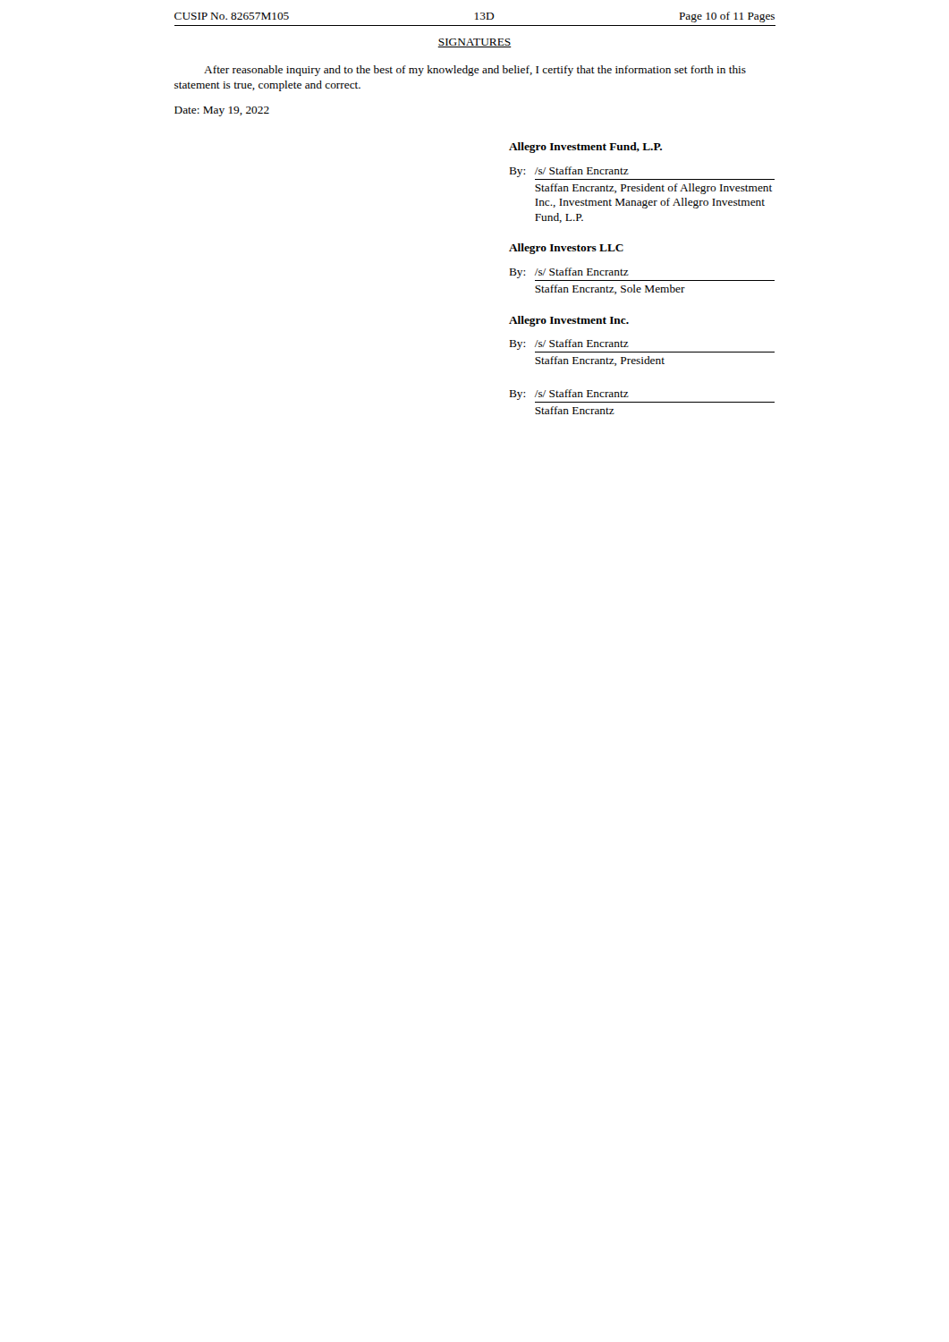CUSIP No. 82657M105
13D
Page 10 of 11 Pages
SIGNATURES
After reasonable inquiry and to the best of my knowledge and belief, I certify that the information set forth in this statement is true, complete and correct.
Date: May 19, 2022
Allegro Investment Fund, L.P.
By:
/s/ Staffan Encrantz
Staffan Encrantz, President of Allegro Investment Inc., Investment Manager of Allegro Investment Fund, L.P.
Allegro Investors LLC
By:
/s/ Staffan Encrantz
Staffan Encrantz, Sole Member
Allegro Investment Inc.
By:
/s/ Staffan Encrantz
Staffan Encrantz, President
By:
/s/ Staffan Encrantz
Staffan Encrantz